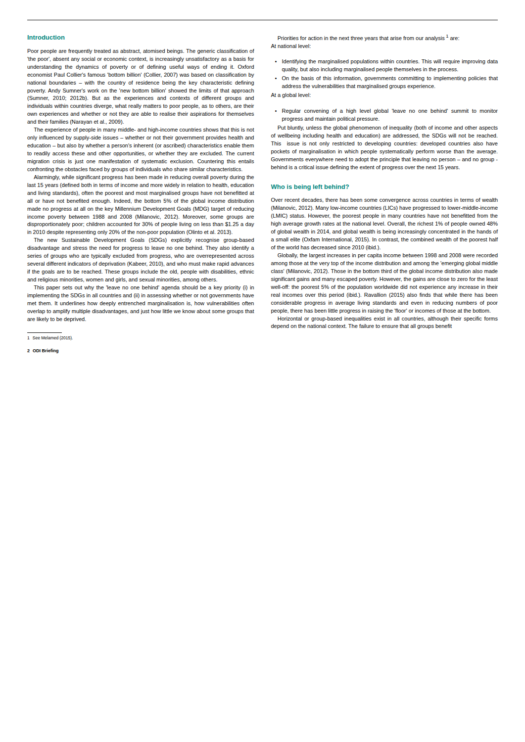Introduction
Poor people are frequently treated as abstract, atomised beings. The generic classification of 'the poor', absent any social or economic context, is increasingly unsatisfactory as a basis for understanding the dynamics of poverty or of defining useful ways of ending it. Oxford economist Paul Collier's famous 'bottom billion' (Collier, 2007) was based on classification by national boundaries – with the country of residence being the key characteristic defining poverty. Andy Sumner's work on the 'new bottom billion' showed the limits of that approach (Sumner, 2010; 2012b). But as the experiences and contexts of different groups and individuals within countries diverge, what really matters to poor people, as to others, are their own experiences and whether or not they are able to realise their aspirations for themselves and their families (Narayan et al., 2009).
The experience of people in many middle- and high-income countries shows that this is not only influenced by supply-side issues – whether or not their government provides health and education – but also by whether a person's inherent (or ascribed) characteristics enable them to readily access these and other opportunities, or whether they are excluded. The current migration crisis is just one manifestation of systematic exclusion. Countering this entails confronting the obstacles faced by groups of individuals who share similar characteristics.
Alarmingly, while significant progress has been made in reducing overall poverty during the last 15 years (defined both in terms of income and more widely in relation to health, education and living standards), often the poorest and most marginalised groups have not benefitted at all or have not benefited enough. Indeed, the bottom 5% of the global income distribution made no progress at all on the key Millennium Development Goals (MDG) target of reducing income poverty between 1988 and 2008 (Milanovic, 2012). Moreover, some groups are disproportionately poor; children accounted for 30% of people living on less than $1.25 a day in 2010 despite representing only 20% of the non-poor population (Olinto et al. 2013).
The new Sustainable Development Goals (SDGs) explicitly recognise group-based disadvantage and stress the need for progress to leave no one behind. They also identify a series of groups who are typically excluded from progress, who are overrepresented across several different indicators of deprivation (Kabeer, 2010), and who must make rapid advances if the goals are to be reached. These groups include the old, people with disabilities, ethnic and religious minorities, women and girls, and sexual minorities, among others.
This paper sets out why the 'leave no one behind' agenda should be a key priority (i) in implementing the SDGs in all countries and (ii) in assessing whether or not governments have met them. It underlines how deeply entrenched marginalisation is, how vulnerabilities often overlap to amplify multiple disadvantages, and just how little we know about some groups that are likely to be deprived.
1 See Melamed (2015).
2 ODI Briefing
Priorities for action in the next three years that arise from our analysis 1 are:
At national level:
Identifying the marginalised populations within countries. This will require improving data quality, but also including marginalised people themselves in the process.
On the basis of this information, governments committing to implementing policies that address the vulnerabilities that marginalised groups experience.
At a global level:
Regular convening of a high level global 'leave no one behind' summit to monitor progress and maintain political pressure.
Put bluntly, unless the global phenomenon of inequality (both of income and other aspects of wellbeing including health and education) are addressed, the SDGs will not be reached. This issue is not only restricted to developing countries: developed countries also have pockets of marginalisation in which people systematically perform worse than the average. Governments everywhere need to adopt the principle that leaving no person – and no group - behind is a critical issue defining the extent of progress over the next 15 years.
Who is being left behind?
Over recent decades, there has been some convergence across countries in terms of wealth (Milanovic, 2012). Many low-income countries (LICs) have progressed to lower-middle-income (LMIC) status. However, the poorest people in many countries have not benefitted from the high average growth rates at the national level. Overall, the richest 1% of people owned 48% of global wealth in 2014, and global wealth is being increasingly concentrated in the hands of a small elite (Oxfam International, 2015). In contrast, the combined wealth of the poorest half of the world has decreased since 2010 (ibid.).
Globally, the largest increases in per capita income between 1998 and 2008 were recorded among those at the very top of the income distribution and among the 'emerging global middle class' (Milanovic, 2012). Those in the bottom third of the global income distribution also made significant gains and many escaped poverty. However, the gains are close to zero for the least well-off: the poorest 5% of the population worldwide did not experience any increase in their real incomes over this period (ibid.). Ravallion (2015) also finds that while there has been considerable progress in average living standards and even in reducing numbers of poor people, there has been little progress in raising the 'floor' or incomes of those at the bottom.
Horizontal or group-based inequalities exist in all countries, although their specific forms depend on the national context. The failure to ensure that all groups benefit